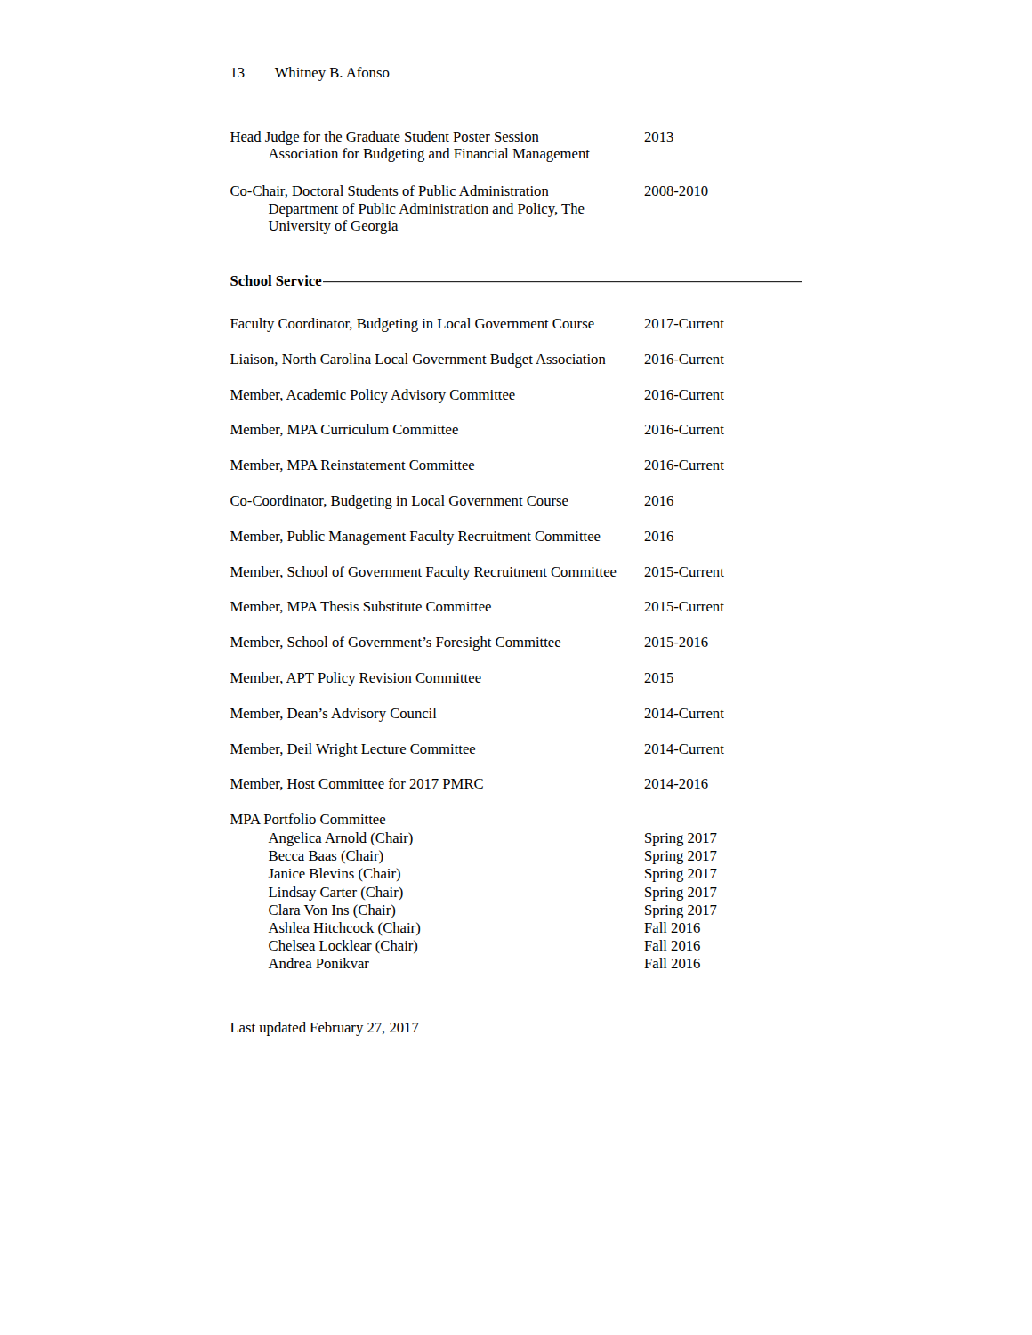13 Whitney B. Afonso
Head Judge for the Graduate Student Poster Session Association for Budgeting and Financial Management
2013
Co-Chair, Doctoral Students of Public Administration Department of Public Administration and Policy, The University of Georgia
2008-2010
School Service
Faculty Coordinator, Budgeting in Local Government Course
2017-Current
Liaison, North Carolina Local Government Budget Association
2016-Current
Member, Academic Policy Advisory Committee
2016-Current
Member, MPA Curriculum Committee
2016-Current
Member, MPA Reinstatement Committee
2016-Current
Co-Coordinator, Budgeting in Local Government Course
2016
Member, Public Management Faculty Recruitment Committee
2016
Member, School of Government Faculty Recruitment Committee
2015-Current
Member, MPA Thesis Substitute Committee
2015-Current
Member, School of Government’s Foresight Committee
2015-2016
Member, APT Policy Revision Committee
2015
Member, Dean’s Advisory Council
2014-Current
Member, Deil Wright Lecture Committee
2014-Current
Member, Host Committee for 2017 PMRC
2014-2016
MPA Portfolio Committee
Angelica Arnold (Chair)
Spring 2017
Becca Baas (Chair)
Spring 2017
Janice Blevins (Chair)
Spring 2017
Lindsay Carter (Chair)
Spring 2017
Clara Von Ins (Chair)
Spring 2017
Ashlea Hitchcock (Chair)
Fall 2016
Chelsea Locklear (Chair)
Fall 2016
Andrea Ponikvar
Fall 2016
Last updated February 27, 2017